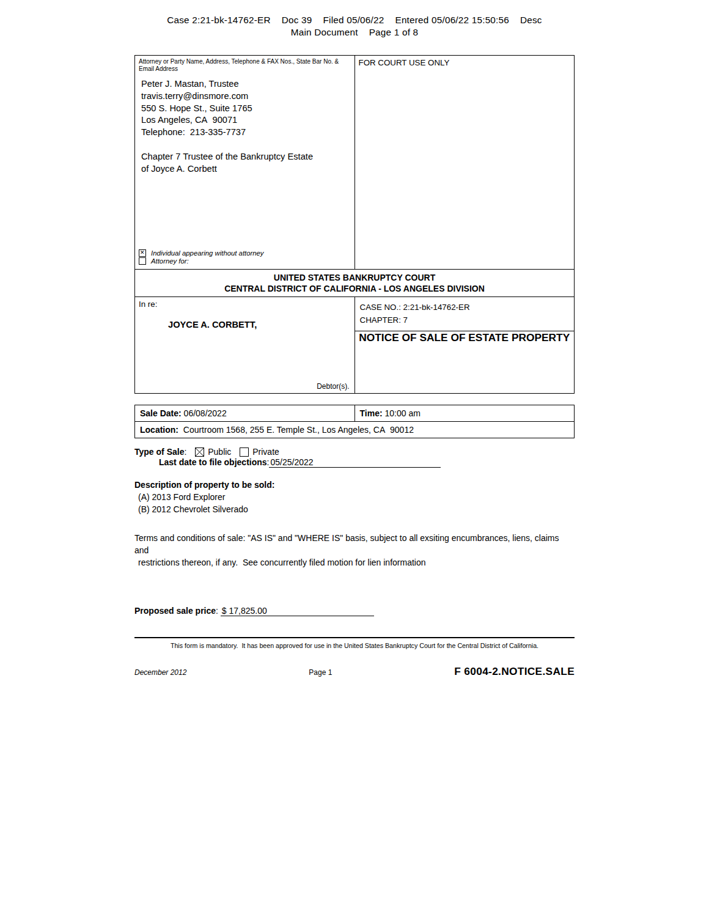Case 2:21-bk-14762-ER Doc 39 Filed 05/06/22 Entered 05/06/22 15:50:56 Desc
Main Document Page 1 of 8
| Attorney or Party Name, Address, Telephone & FAX Nos., State Bar No. & Email Address Peter J. Mastan, Trustee travis.terry@dinsmore.com 550 S. Hope St., Suite 1765 Los Angeles, CA 90071 Telephone: 213-335-7737 Chapter 7 Trustee of the Bankruptcy Estate of Joyce A. Corbett Individual appearing without attorney Attorney for: | FOR COURT USE ONLY |
| UNITED STATES BANKRUPTCY COURT CENTRAL DISTRICT OF CALIFORNIA - LOS ANGELES DIVISION |
| In re: JOYCE A. CORBETT, Debtor(s). | / CASE NO.: 2:21-bk-14762-ER CHAPTER: 7 / / NOTICE OF SALE OF ESTATE PROPERTY / |
| Sale Date: 06/08/2022 | Time: 10:00 am |
| Location: Courtroom 1568, 255 E. Temple St., Los Angeles, CA 90012 |
Type of Sale: Public Private Last date to file objections:05/25/2022
Description of property to be sold:
(A) 2013 Ford Explorer
(B) 2012 Chevrolet Silverado
Terms and conditions of sale: "AS IS" and "WHERE IS" basis, subject to all exsiting encumbrances, liens, claims and
restrictions thereon, if any. See concurrently filed motion for lien information
Proposed sale price: $ 17,825.00
This form is mandatory. It has been approved for use in the United States Bankruptcy Court for the Central District of California.
December 2012
Page 1
F 6004-2.NOTICE.SALE